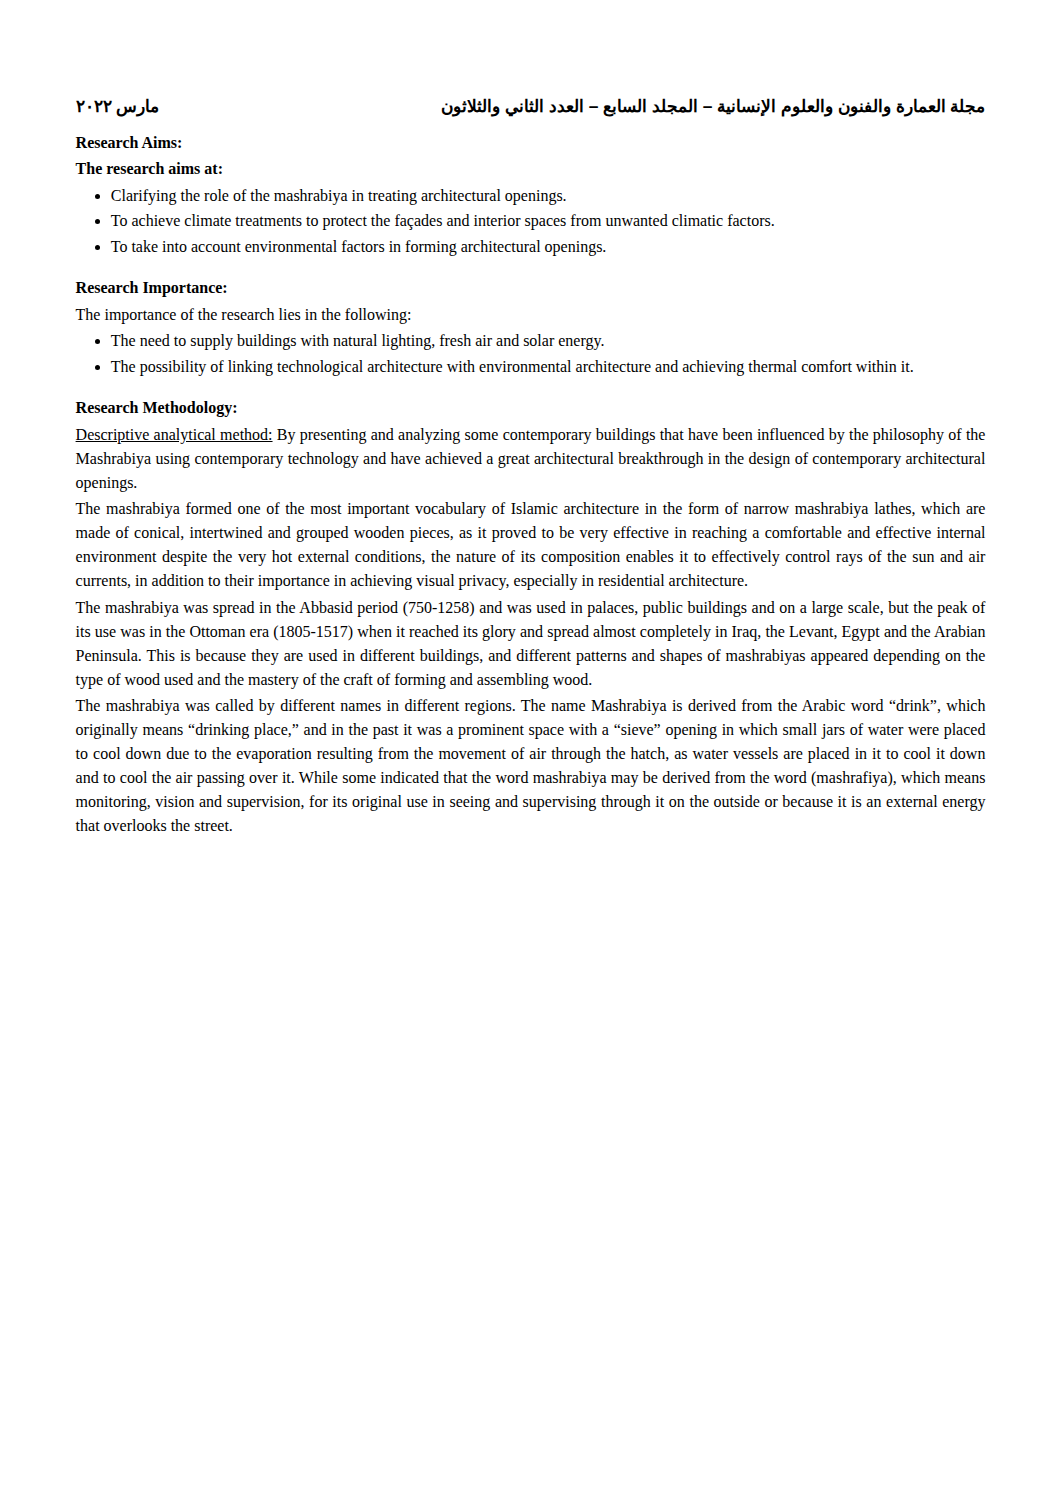مجلة العمارة والفنون والعلوم الإنسانية – المجلد السابع – العدد الثاني والثلاثون مارس ٢٠٢٢
Research Aims:
The research aims at:
Clarifying the role of the mashrabiya in treating architectural openings.
To achieve climate treatments to protect the façades and interior spaces from unwanted climatic factors.
To take into account environmental factors in forming architectural openings.
Research Importance:
The importance of the research lies in the following:
The need to supply buildings with natural lighting, fresh air and solar energy.
The possibility of linking technological architecture with environmental architecture and achieving thermal comfort within it.
Research Methodology:
Descriptive analytical method: By presenting and analyzing some contemporary buildings that have been influenced by the philosophy of the Mashrabiya using contemporary technology and have achieved a great architectural breakthrough in the design of contemporary architectural openings.
The mashrabiya formed one of the most important vocabulary of Islamic architecture in the form of narrow mashrabiya lathes, which are made of conical, intertwined and grouped wooden pieces, as it proved to be very effective in reaching a comfortable and effective internal environment despite the very hot external conditions, the nature of its composition enables it to effectively control rays of the sun and air currents, in addition to their importance in achieving visual privacy, especially in residential architecture.
The mashrabiya was spread in the Abbasid period (750-1258) and was used in palaces, public buildings and on a large scale, but the peak of its use was in the Ottoman era (1805-1517) when it reached its glory and spread almost completely in Iraq, the Levant, Egypt and the Arabian Peninsula. This is because they are used in different buildings, and different patterns and shapes of mashrabiyas appeared depending on the type of wood used and the mastery of the craft of forming and assembling wood.
The mashrabiya was called by different names in different regions. The name Mashrabiya is derived from the Arabic word “drink”, which originally means “drinking place,” and in the past it was a prominent space with a “sieve” opening in which small jars of water were placed to cool down due to the evaporation resulting from the movement of air through the hatch, as water vessels are placed in it to cool it down and to cool the air passing over it. While some indicated that the word mashrabiya may be derived from the word (mashrafiya), which means monitoring, vision and supervision, for its original use in seeing and supervising through it on the outside or because it is an external energy that overlooks the street.